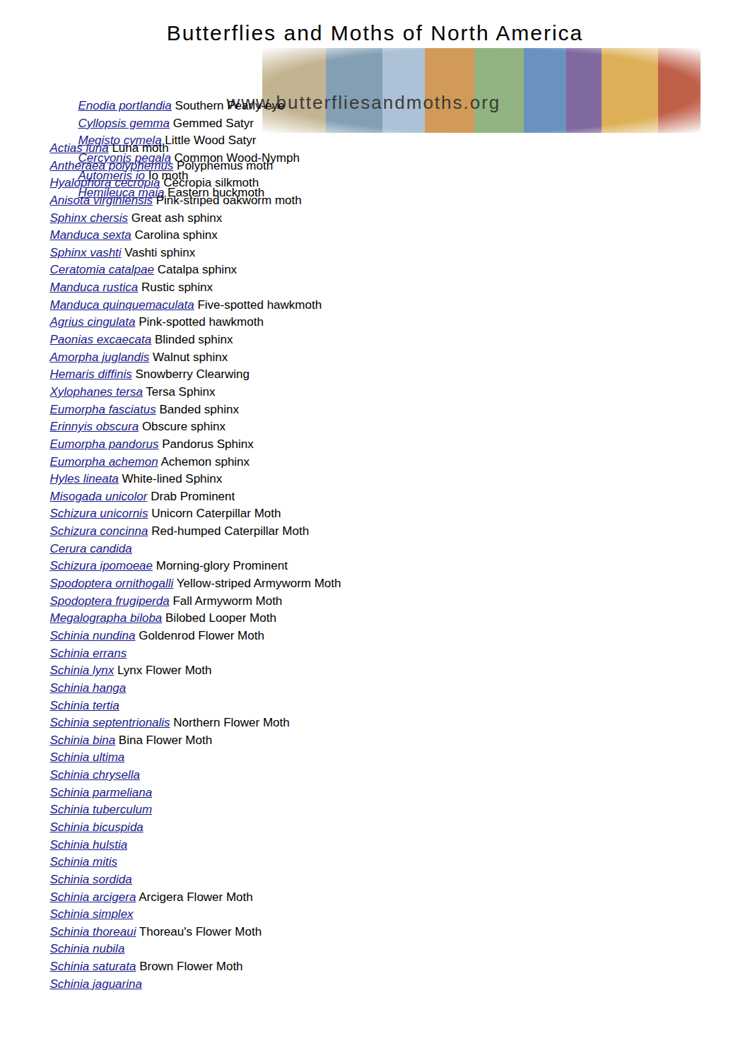Butterflies and Moths of North America
www.butterfliesandmoths.org
Enodia portlandia Southern Pearly-eye
Cyllopsis gemma Gemmed Satyr
Megisto cymela Little Wood Satyr
Cercyonis pegala Common Wood-Nymph
Automeris io Io moth
Hemileuca maia Eastern buckmoth
Actias luna Luna moth
Antheraea polyphemus Polyphemus moth
Hyalophora cecropia Cecropia silkmoth
Anisota virginiensis Pink-striped oakworm moth
Sphinx chersis Great ash sphinx
Manduca sexta Carolina sphinx
Sphinx vashti Vashti sphinx
Ceratomia catalpae Catalpa sphinx
Manduca rustica Rustic sphinx
Manduca quinquemaculata Five-spotted hawkmoth
Agrius cingulata Pink-spotted hawkmoth
Paonias excaecata Blinded sphinx
Amorpha juglandis Walnut sphinx
Hemaris diffinis Snowberry Clearwing
Xylophanes tersa Tersa Sphinx
Eumorpha fasciatus Banded sphinx
Erinnyis obscura Obscure sphinx
Eumorpha pandorus Pandorus Sphinx
Eumorpha achemon Achemon sphinx
Hyles lineata White-lined Sphinx
Misogada unicolor Drab Prominent
Schizura unicornis Unicorn Caterpillar Moth
Schizura concinna Red-humped Caterpillar Moth
Cerura candida
Schizura ipomoeae Morning-glory Prominent
Spodoptera ornithogalli Yellow-striped Armyworm Moth
Spodoptera frugiperda Fall Armyworm Moth
Megalographa biloba Bilobed Looper Moth
Schinia nundina Goldenrod Flower Moth
Schinia errans
Schinia lynx Lynx Flower Moth
Schinia hanga
Schinia tertia
Schinia septentrionalis Northern Flower Moth
Schinia bina Bina Flower Moth
Schinia ultima
Schinia chrysella
Schinia parmeliana
Schinia tuberculum
Schinia bicuspida
Schinia hulstia
Schinia mitis
Schinia sordida
Schinia arcigera Arcigera Flower Moth
Schinia simplex
Schinia thoreaui Thoreau's Flower Moth
Schinia nubila
Schinia saturata Brown Flower Moth
Schinia jaguarina